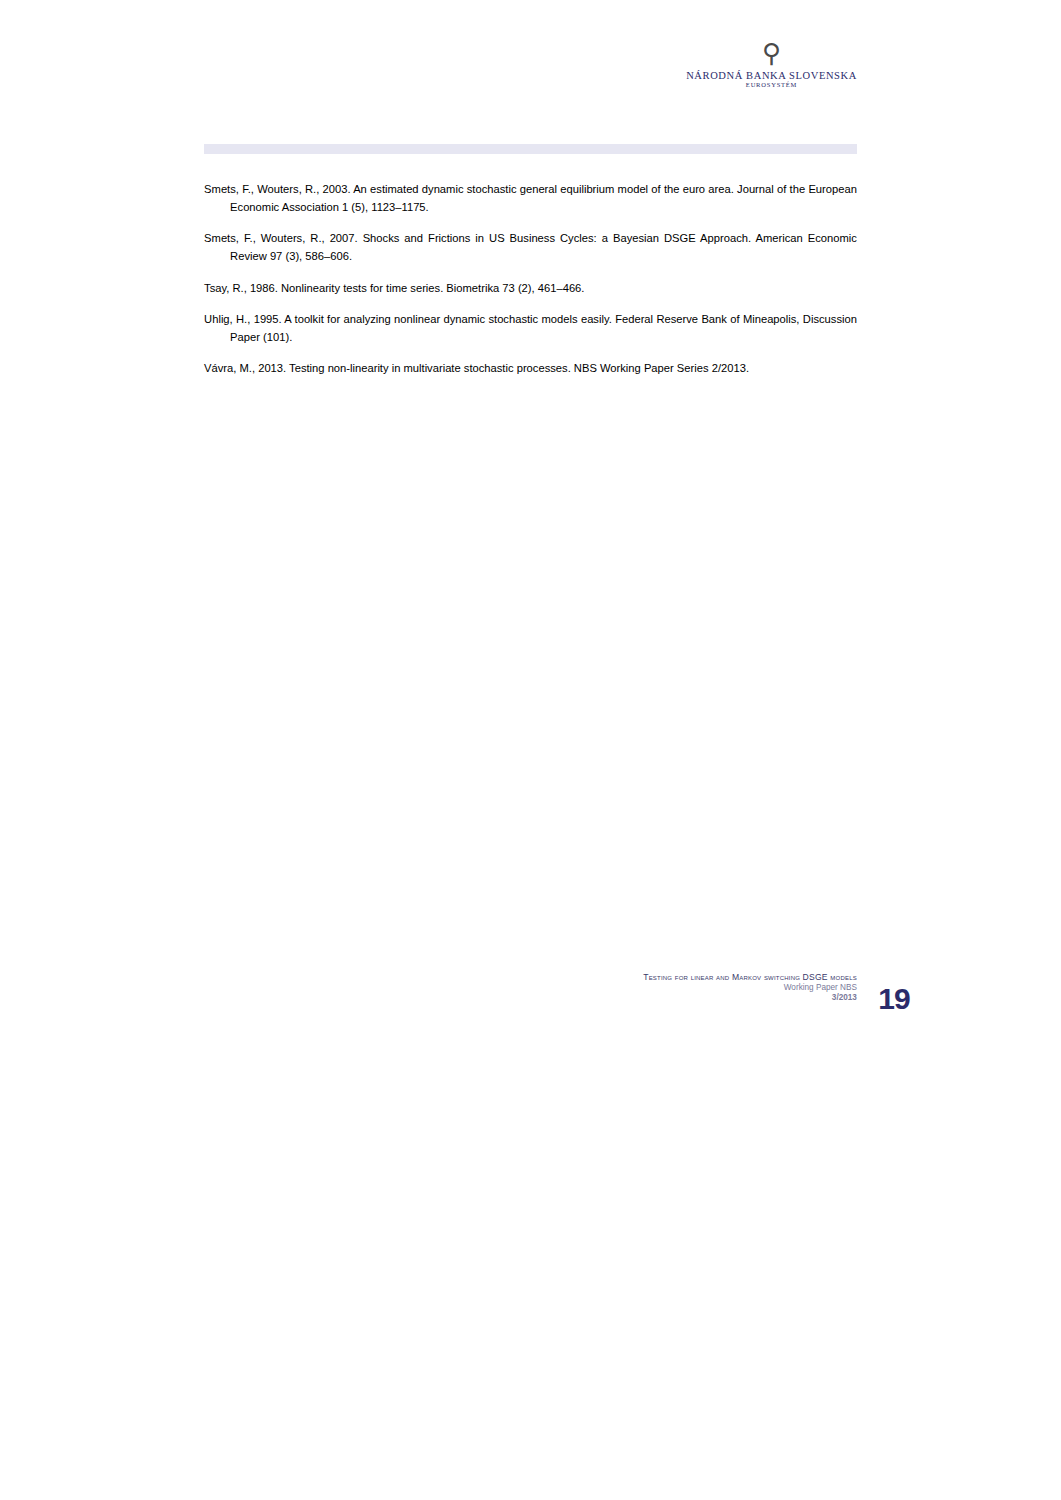⚲
NÁRODNÁ BANKA SLOVENSKA
EUROSYSTÉM
Smets, F., Wouters, R., 2003. An estimated dynamic stochastic general equilibrium model of the euro area. Journal of the European Economic Association 1 (5), 1123–1175.
Smets, F., Wouters, R., 2007. Shocks and Frictions in US Business Cycles: a Bayesian DSGE Approach. American Economic Review 97 (3), 586–606.
Tsay, R., 1986. Nonlinearity tests for time series. Biometrika 73 (2), 461–466.
Uhlig, H., 1995. A toolkit for analyzing nonlinear dynamic stochastic models easily. Federal Reserve Bank of Mineapolis, Discussion Paper (101).
Vávra, M., 2013. Testing non-linearity in multivariate stochastic processes. NBS Working Paper Series 2/2013.
Testing for linear and Markov switching DSGE models
Working Paper NBS
3/2013
19